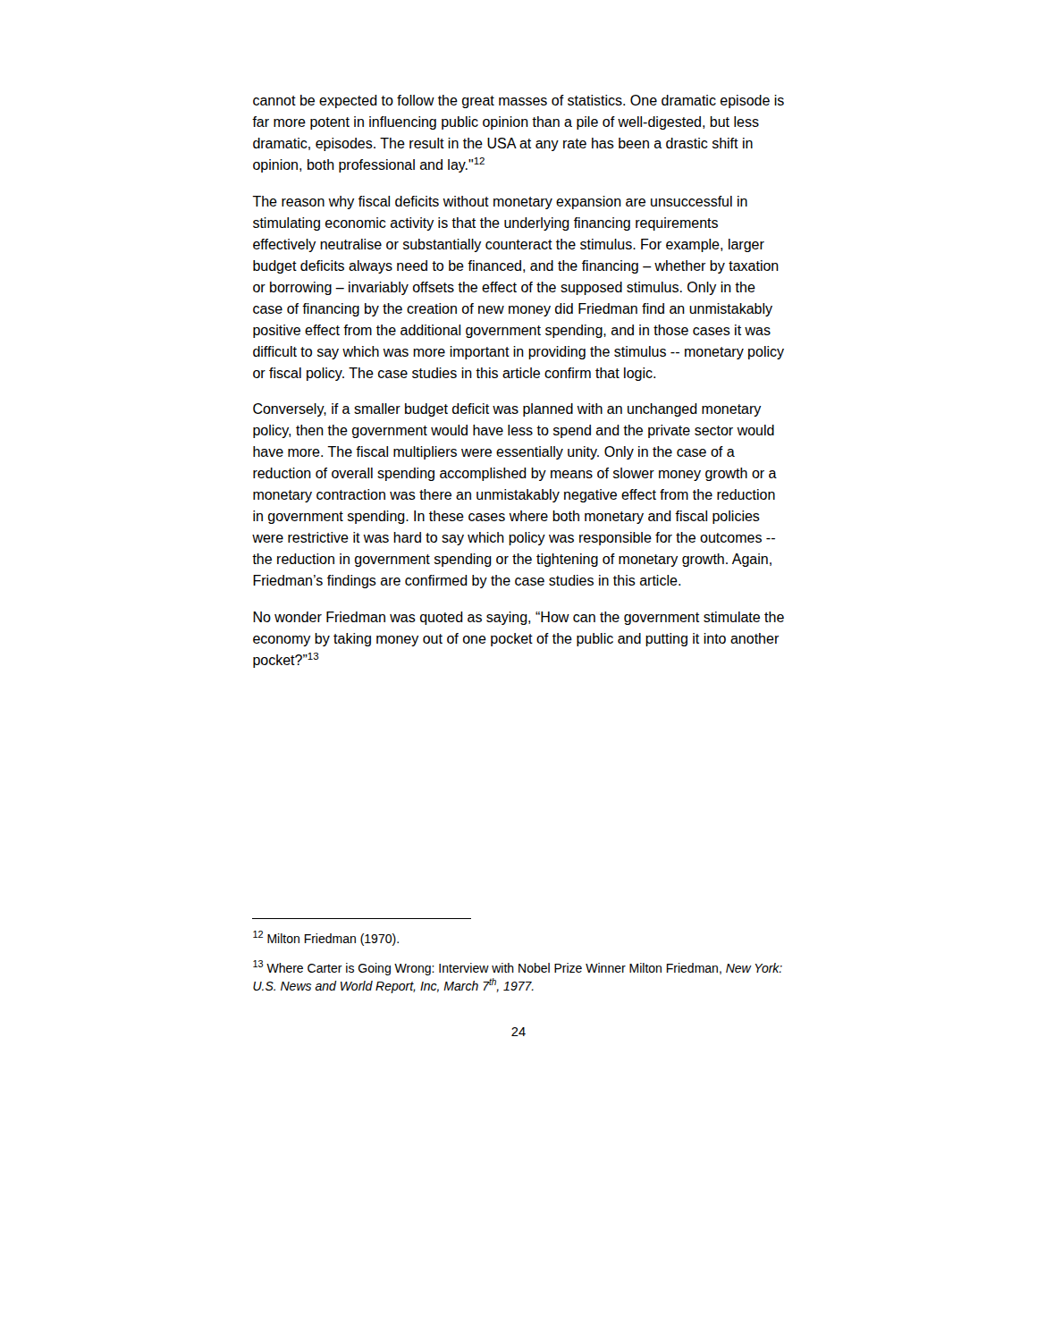cannot be expected to follow the great masses of statistics. One dramatic episode is far more potent in influencing public opinion than a pile of well-digested, but less dramatic, episodes. The result in the USA at any rate has been a drastic shift in opinion, both professional and lay."12
The reason why fiscal deficits without monetary expansion are unsuccessful in stimulating economic activity is that the underlying financing requirements effectively neutralise or substantially counteract the stimulus. For example, larger budget deficits always need to be financed, and the financing – whether by taxation or borrowing – invariably offsets the effect of the supposed stimulus. Only in the case of financing by the creation of new money did Friedman find an unmistakably positive effect from the additional government spending, and in those cases it was difficult to say which was more important in providing the stimulus -- monetary policy or fiscal policy. The case studies in this article confirm that logic.
Conversely, if a smaller budget deficit was planned with an unchanged monetary policy, then the government would have less to spend and the private sector would have more. The fiscal multipliers were essentially unity. Only in the case of a reduction of overall spending accomplished by means of slower money growth or a monetary contraction was there an unmistakably negative effect from the reduction in government spending. In these cases where both monetary and fiscal policies were restrictive it was hard to say which policy was responsible for the outcomes -- the reduction in government spending or the tightening of monetary growth. Again, Friedman’s findings are confirmed by the case studies in this article.
No wonder Friedman was quoted as saying, “How can the government stimulate the economy by taking money out of one pocket of the public and putting it into another pocket?”13
12 Milton Friedman (1970).
13 Where Carter is Going Wrong: Interview with Nobel Prize Winner Milton Friedman, New York: U.S. News and World Report, Inc, March 7th, 1977.
24